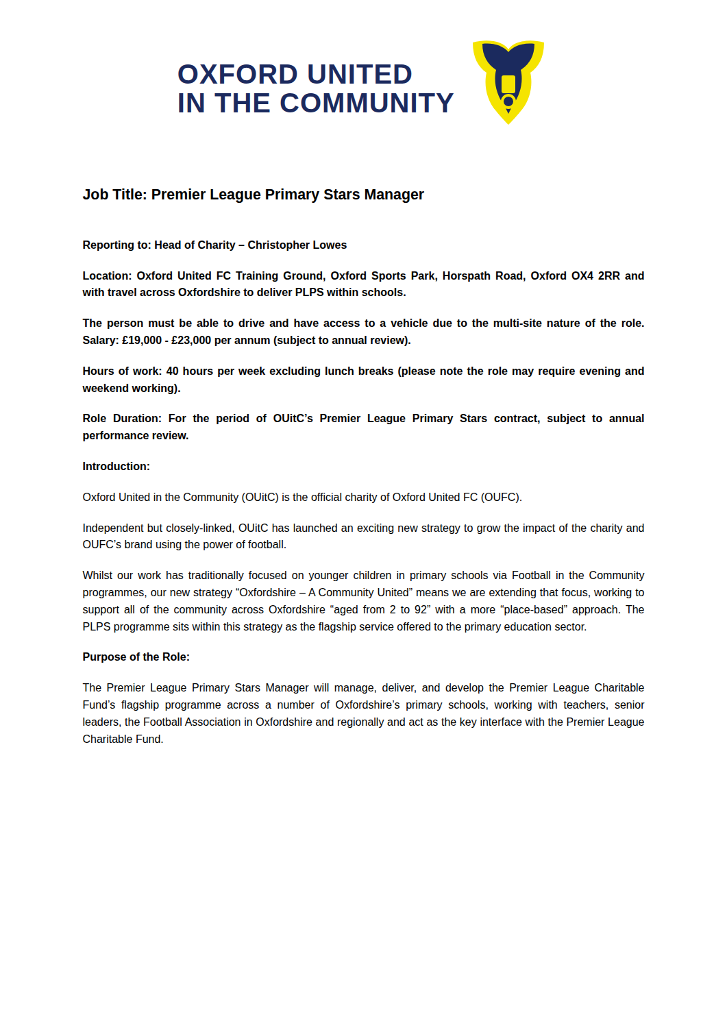OXFORD UNITED
IN THE COMMUNITY
Job Title: Premier League Primary Stars Manager
Reporting to: Head of Charity – Christopher Lowes
Location: Oxford United FC Training Ground, Oxford Sports Park, Horspath Road, Oxford OX4 2RR and with travel across Oxfordshire to deliver PLPS within schools.
The person must be able to drive and have access to a vehicle due to the multi-site nature of the role. Salary: £19,000 - £23,000 per annum (subject to annual review).
Hours of work: 40 hours per week excluding lunch breaks (please note the role may require evening and weekend working).
Role Duration: For the period of OUitC’s Premier League Primary Stars contract, subject to annual performance review.
Introduction:
Oxford United in the Community (OUitC) is the official charity of Oxford United FC (OUFC).
Independent but closely-linked, OUitC has launched an exciting new strategy to grow the impact of the charity and OUFC’s brand using the power of football.
Whilst our work has traditionally focused on younger children in primary schools via Football in the Community programmes, our new strategy “Oxfordshire – A Community United” means we are extending that focus, working to support all of the community across Oxfordshire “aged from 2 to 92” with a more “place-based” approach. The PLPS programme sits within this strategy as the flagship service offered to the primary education sector.
Purpose of the Role:
The Premier League Primary Stars Manager will manage, deliver, and develop the Premier League Charitable Fund’s flagship programme across a number of Oxfordshire’s primary schools, working with teachers, senior leaders, the Football Association in Oxfordshire and regionally and act as the key interface with the Premier League Charitable Fund.